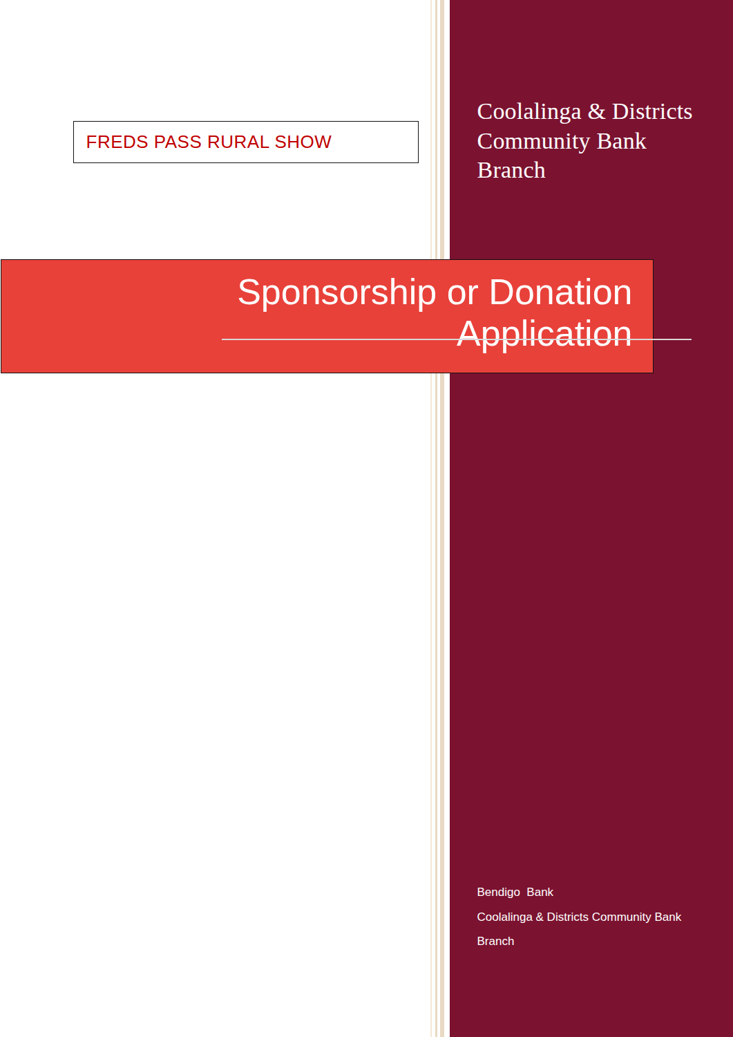Coolalinga & Districts Community Bank Branch
FREDS PASS RURAL SHOW
Sponsorship or Donation
Application
Bendigo Bank
Coolalinga & Districts Community Bank
Branch